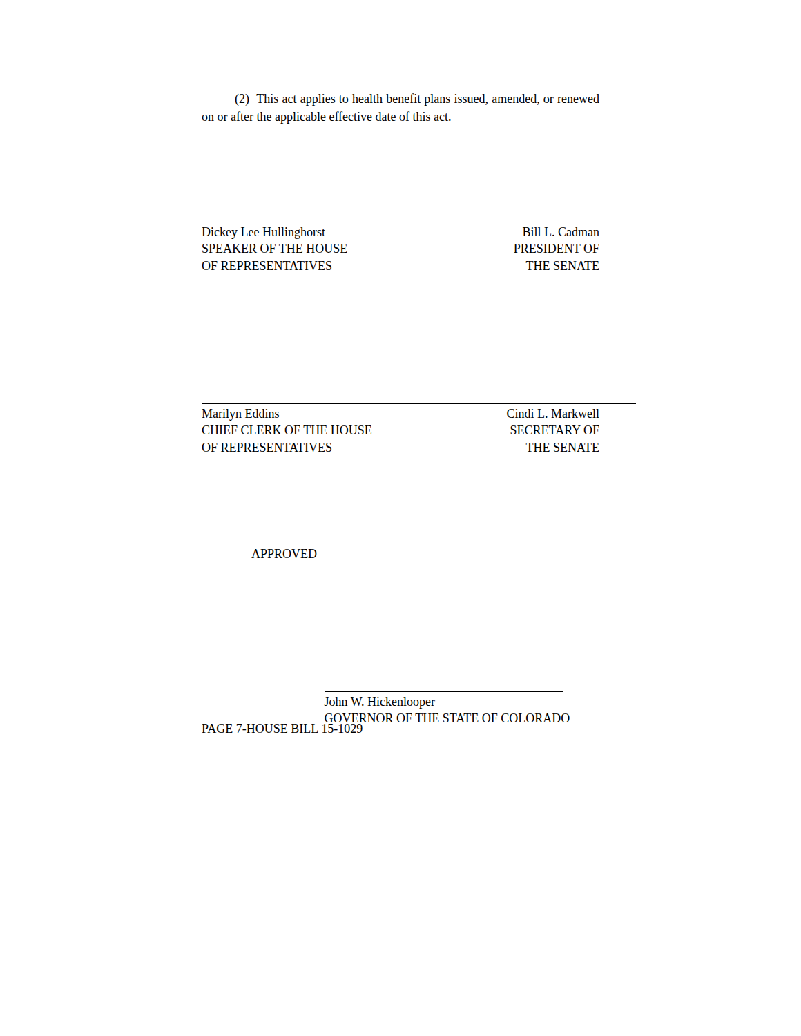(2) This act applies to health benefit plans issued, amended, or renewed on or after the applicable effective date of this act.
| Dickey Lee Hullinghorst SPEAKER OF THE HOUSE OF REPRESENTATIVES | Bill L. Cadman PRESIDENT OF THE SENATE |
| Marilyn Eddins CHIEF CLERK OF THE HOUSE OF REPRESENTATIVES | Cindi L. Markwell SECRETARY OF THE SENATE |
APPROVED
John W. Hickenlooper
GOVERNOR OF THE STATE OF COLORADO
PAGE 7-HOUSE BILL 15-1029